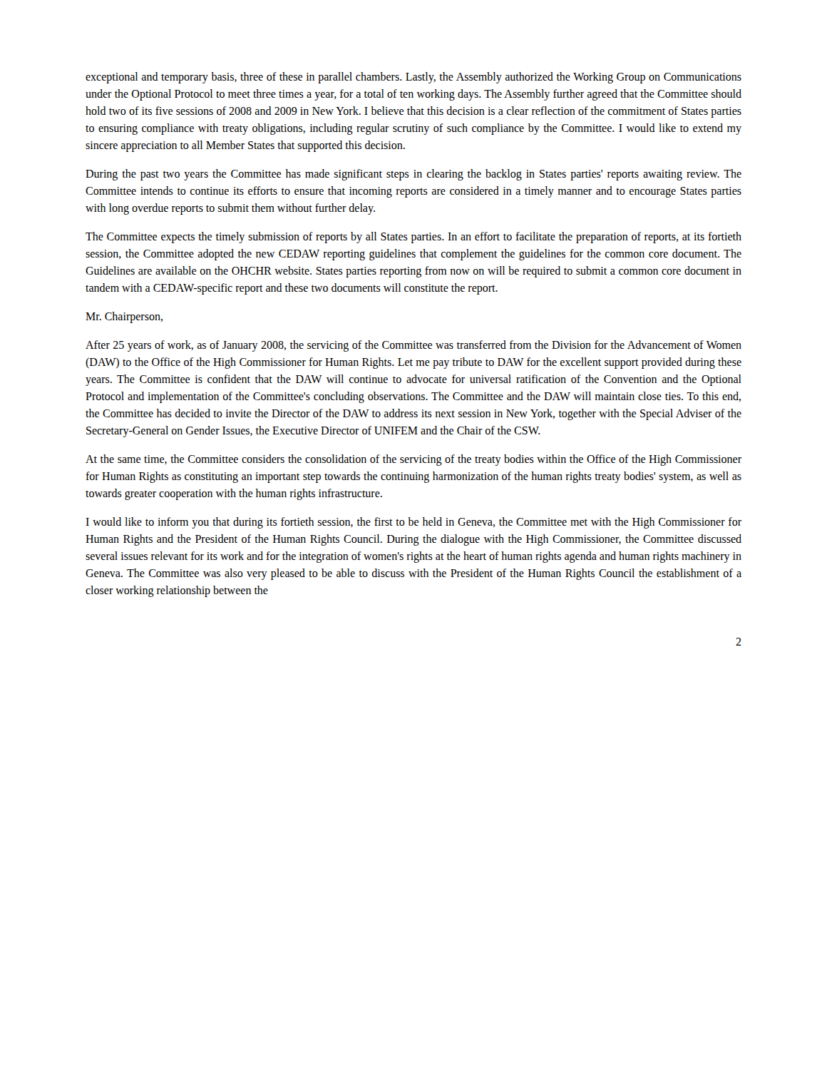exceptional and temporary basis, three of these in parallel chambers. Lastly, the Assembly authorized the Working Group on Communications under the Optional Protocol to meet three times a year, for a total of ten working days. The Assembly further agreed that the Committee should hold two of its five sessions of 2008 and 2009 in New York. I believe that this decision is a clear reflection of the commitment of States parties to ensuring compliance with treaty obligations, including regular scrutiny of such compliance by the Committee. I would like to extend my sincere appreciation to all Member States that supported this decision.
During the past two years the Committee has made significant steps in clearing the backlog in States parties' reports awaiting review. The Committee intends to continue its efforts to ensure that incoming reports are considered in a timely manner and to encourage States parties with long overdue reports to submit them without further delay.
The Committee expects the timely submission of reports by all States parties. In an effort to facilitate the preparation of reports, at its fortieth session, the Committee adopted the new CEDAW reporting guidelines that complement the guidelines for the common core document. The Guidelines are available on the OHCHR website. States parties reporting from now on will be required to submit a common core document in tandem with a CEDAW-specific report and these two documents will constitute the report.
Mr. Chairperson,
After 25 years of work, as of January 2008, the servicing of the Committee was transferred from the Division for the Advancement of Women (DAW) to the Office of the High Commissioner for Human Rights. Let me pay tribute to DAW for the excellent support provided during these years. The Committee is confident that the DAW will continue to advocate for universal ratification of the Convention and the Optional Protocol and implementation of the Committee's concluding observations. The Committee and the DAW will maintain close ties. To this end, the Committee has decided to invite the Director of the DAW to address its next session in New York, together with the Special Adviser of the Secretary-General on Gender Issues, the Executive Director of UNIFEM and the Chair of the CSW.
At the same time, the Committee considers the consolidation of the servicing of the treaty bodies within the Office of the High Commissioner for Human Rights as constituting an important step towards the continuing harmonization of the human rights treaty bodies' system, as well as towards greater cooperation with the human rights infrastructure.
I would like to inform you that during its fortieth session, the first to be held in Geneva, the Committee met with the High Commissioner for Human Rights and the President of the Human Rights Council. During the dialogue with the High Commissioner, the Committee discussed several issues relevant for its work and for the integration of women's rights at the heart of human rights agenda and human rights machinery in Geneva. The Committee was also very pleased to be able to discuss with the President of the Human Rights Council the establishment of a closer working relationship between the
2